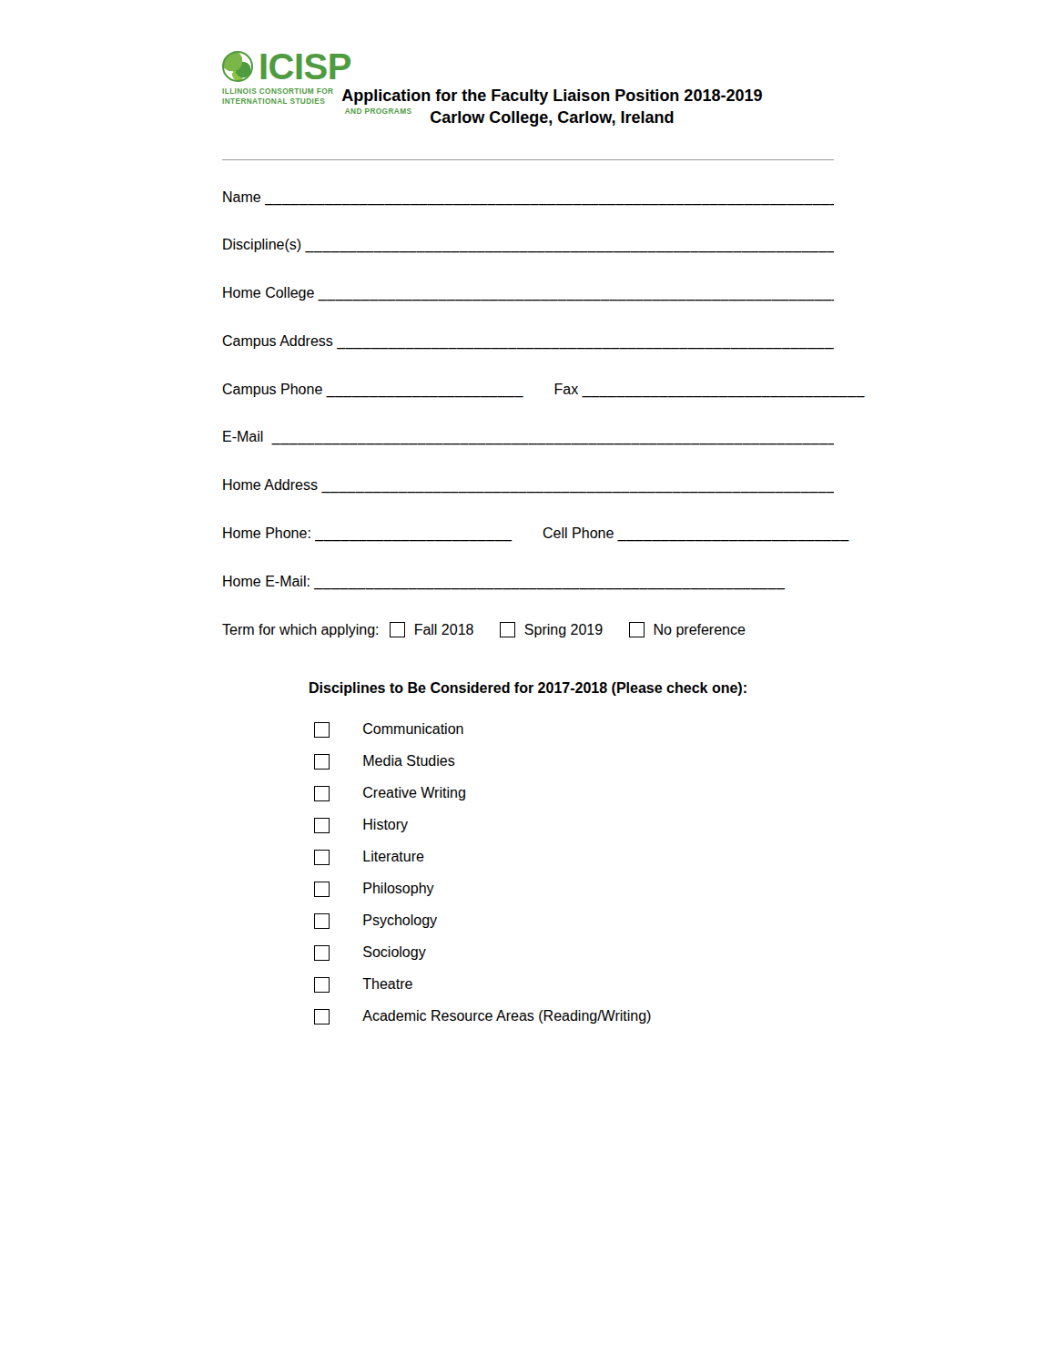ICISP
Illinois Consortium for International Studies and Programs
Application for the Faculty Liaison Position 2018-2019
Carlow College, Carlow, Ireland
Name _______________________________________________________________________
Discipline(s) _________________________________________________________________
Home College ________________________________________________________________
Campus Address ______________________________________________________________
Campus Phone _______________________
Fax _________________________________
E-Mail _____________________________________________________________________
Home Address ________________________________________________________________
Home Phone: _______________________
Cell Phone ___________________________
Home E-Mail: _______________________________________________________
Term for which applying: Fall 2018 Spring 2019 No preference
Disciplines to Be Considered for 2017-2018 (Please check one):
Communication
Media Studies
Creative Writing
History
Literature
Philosophy
Psychology
Sociology
Theatre
Academic Resource Areas (Reading/Writing)